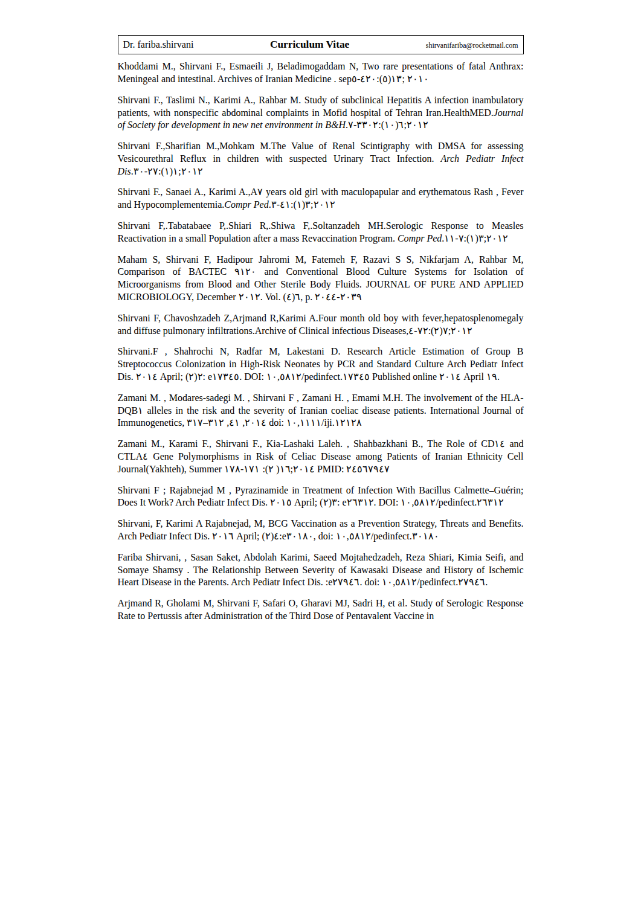Dr. fariba.shirvani Curriculum Vitae shirvanifariba@rocketmail.com
Khoddami M., Shirvani F., Esmaeili J, Beladimogaddam N, Two rare presentations of fatal Anthrax: Meningeal and intestinal. Archives of Iranian Medicine . sep٢٠١٠ ;١٣(٥):٤٢٠-٥
Shirvani F., Taslimi N., Karimi A., Rahbar M. Study of subclinical Hepatitis A infection inambulatory patients, with nonspecific abdominal complaints in Mofid hospital of Tehran Iran.HealthMED.Journal of Society for development in new net environment in B&H.٢٠١٢;٦(١٠):٣٣٠٢-٧
Shirvani F.,Sharifian M.,Mohkam M.The Value of Renal Scintigraphy with DMSA for assessing Vesicourethral Reflux in children with suspected Urinary Tract Infection. Arch Pediatr Infect Dis.٢٠١٢;١(١):٢٧-٣٠
Shirvani F., Sanaei A., Karimi A.,A٧ years old girl with maculopapular and erythematous Rash , Fever and Hypocomplementemia.Compr Ped.٢٠١٢;٣(١):٤١-٣
Shirvani F,.Tabatabaee P,.Shiari R,.Shiwa F,.Soltanzadeh MH.Serologic Response to Measles Reactivation in a small Population after a mass Revaccination Program. Compr Ped.٢٠١٢;٣(١):٧-١١
Maham S, Shirvani F, Hadipour Jahromi M, Fatemeh F, Razavi S S, Nikfarjam A, Rahbar M, Comparison of BACTEC ٩١٢٠ and Conventional Blood Culture Systems for Isolation of Microorganisms from Blood and Other Sterile Body Fluids. JOURNAL OF PURE AND APPLIED MICROBIOLOGY, December ٢٠١٢. Vol. ٦(٤), p. ٢٠٣٩-٢٠٤٤
Shirvani F, Chavoshzadeh Z,Arjmand R,Karimi A.Four month old boy with fever,hepatosplenomegaly and diffuse pulmonary infiltrations.Archive of Clinical infectious Diseases,٢٠١٢;٧(٢):٧٢-٤
Shirvani.F , Shahrochi N, Radfar M, Lakestani D. Research Article Estimation of Group B Streptococcus Colonization in High-Risk Neonates by PCR and Standard Culture Arch Pediatr Infect Dis. ٢٠١٤ April; ٢(٢): e١٧٣٤٥. DOI: ١٠,٥٨١٢/pedinfect.١٧٣٤٥ Published online ٢٠١٤ April ١٩.
Zamani M. , Modares-sadegi M. , Shirvani F , Zamani H. , Emami M.H. The involvement of the HLA-DQB١ alleles in the risk and the severity of Iranian coeliac disease patients. International Journal of Immunogenetics, ٢٠١٤, ٤١, ٣١٢–٣١٧ doi: ١٠,١١١١/iji.١٢١٢٨
Zamani M., Karami F., Shirvani F., Kia-Lashaki Laleh. , Shahbazkhani B., The Role of CD١٤ and CTLA٤ Gene Polymorphisms in Risk of Celiac Disease among Patients of Iranian Ethnicity Cell Journal(Yakhteh), Summer ٢٠١٤;١٦( ٢): ١٧١-١٧٨ PMID: ٢٤٥٦٧٩٤٧
Shirvani F ; Rajabnejad M , Pyrazinamide in Treatment of Infection With Bacillus Calmette–Guérin; Does It Work? Arch Pediatr Infect Dis. ٢٠١٥ April; ٣(٢): e٢٦٣١٢. DOI: ١٠,٥٨١٢/pedinfect.٢٦٣١٢
Shirvani, F, Karimi A Rajabnejad, M, BCG Vaccination as a Prevention Strategy, Threats and Benefits. Arch Pediatr Infect Dis. ٢٠١٦ April; ٤(٢):e٣٠١٨٠, doi: ١٠,٥٨١٢/pedinfect.٣٠١٨٠
Fariba Shirvani, , Sasan Saket, Abdolah Karimi, Saeed Mojtahedzadeh, Reza Shiari, Kimia Seifi, and Somaye Shamsy . The Relationship Between Severity of Kawasaki Disease and History of Ischemic Heart Disease in the Parents. Arch Pediatr Infect Dis. :e٢٧٩٤٦. doi: ١٠,٥٨١٢/pedinfect.٢٧٩٤٦.
Arjmand R, Gholami M, Shirvani F, Safari O, Gharavi MJ, Sadri H, et al. Study of Serologic Response Rate to Pertussis after Administration of the Third Dose of Pentavalent Vaccine in